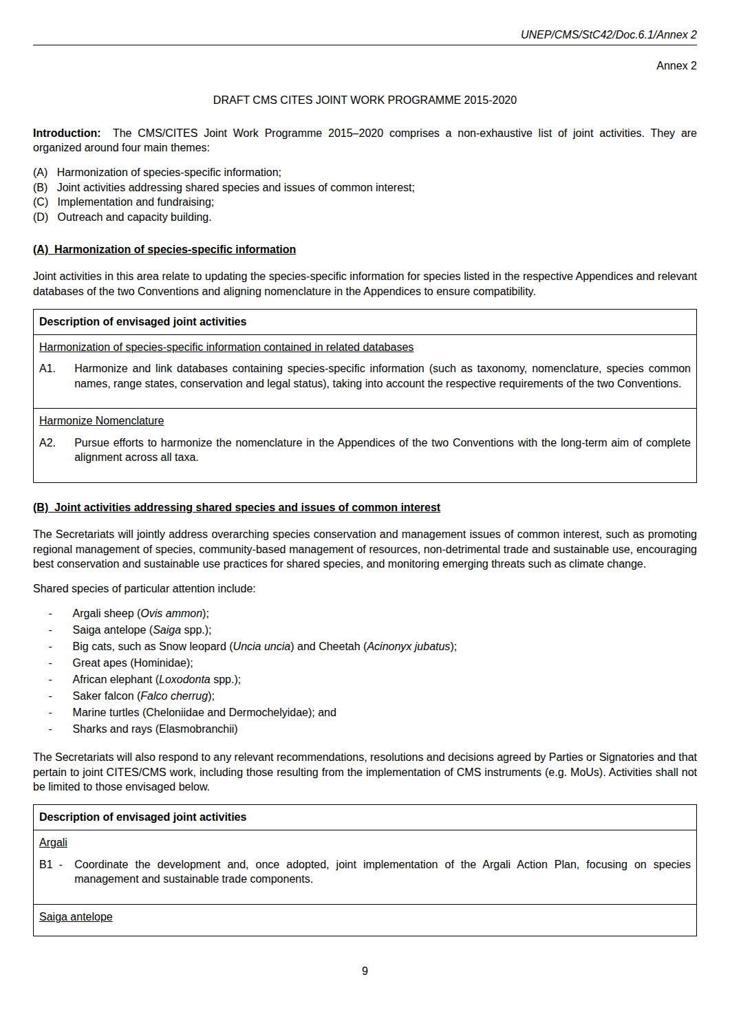UNEP/CMS/StC42/Doc.6.1/Annex 2
Annex 2
DRAFT CMS CITES JOINT WORK PROGRAMME 2015-2020
Introduction: The CMS/CITES Joint Work Programme 2015–2020 comprises a non-exhaustive list of joint activities. They are organized around four main themes:
(A) Harmonization of species-specific information;
(B) Joint activities addressing shared species and issues of common interest;
(C) Implementation and fundraising;
(D) Outreach and capacity building.
(A) Harmonization of species-specific information
Joint activities in this area relate to updating the species-specific information for species listed in the respective Appendices and relevant databases of the two Conventions and aligning nomenclature in the Appendices to ensure compatibility.
| Description of envisaged joint activities |
| --- |
| Harmonization of species-specific information contained in related databases A1. Harmonize and link databases containing species-specific information (such as taxonomy, nomenclature, species common names, range states, conservation and legal status), taking into account the respective requirements of the two Conventions. |
| Harmonize Nomenclature A2. Pursue efforts to harmonize the nomenclature in the Appendices of the two Conventions with the long-term aim of complete alignment across all taxa. |
(B) Joint activities addressing shared species and issues of common interest
The Secretariats will jointly address overarching species conservation and management issues of common interest, such as promoting regional management of species, community-based management of resources, non-detrimental trade and sustainable use, encouraging best conservation and sustainable use practices for shared species, and monitoring emerging threats such as climate change.
Shared species of particular attention include:
Argali sheep (Ovis ammon);
Saiga antelope (Saiga spp.);
Big cats, such as Snow leopard (Uncia uncia) and Cheetah (Acinonyx jubatus);
Great apes (Hominidae);
African elephant (Loxodonta spp.);
Saker falcon (Falco cherrug);
Marine turtles (Cheloniidae and Dermochelyidae); and
Sharks and rays (Elasmobranchii)
The Secretariats will also respond to any relevant recommendations, resolutions and decisions agreed by Parties or Signatories and that pertain to joint CITES/CMS work, including those resulting from the implementation of CMS instruments (e.g. MoUs). Activities shall not be limited to those envisaged below.
| Description of envisaged joint activities |
| --- |
| Argali B1 - Coordinate the development and, once adopted, joint implementation of the Argali Action Plan, focusing on species management and sustainable trade components. |
| Saiga antelope |
9